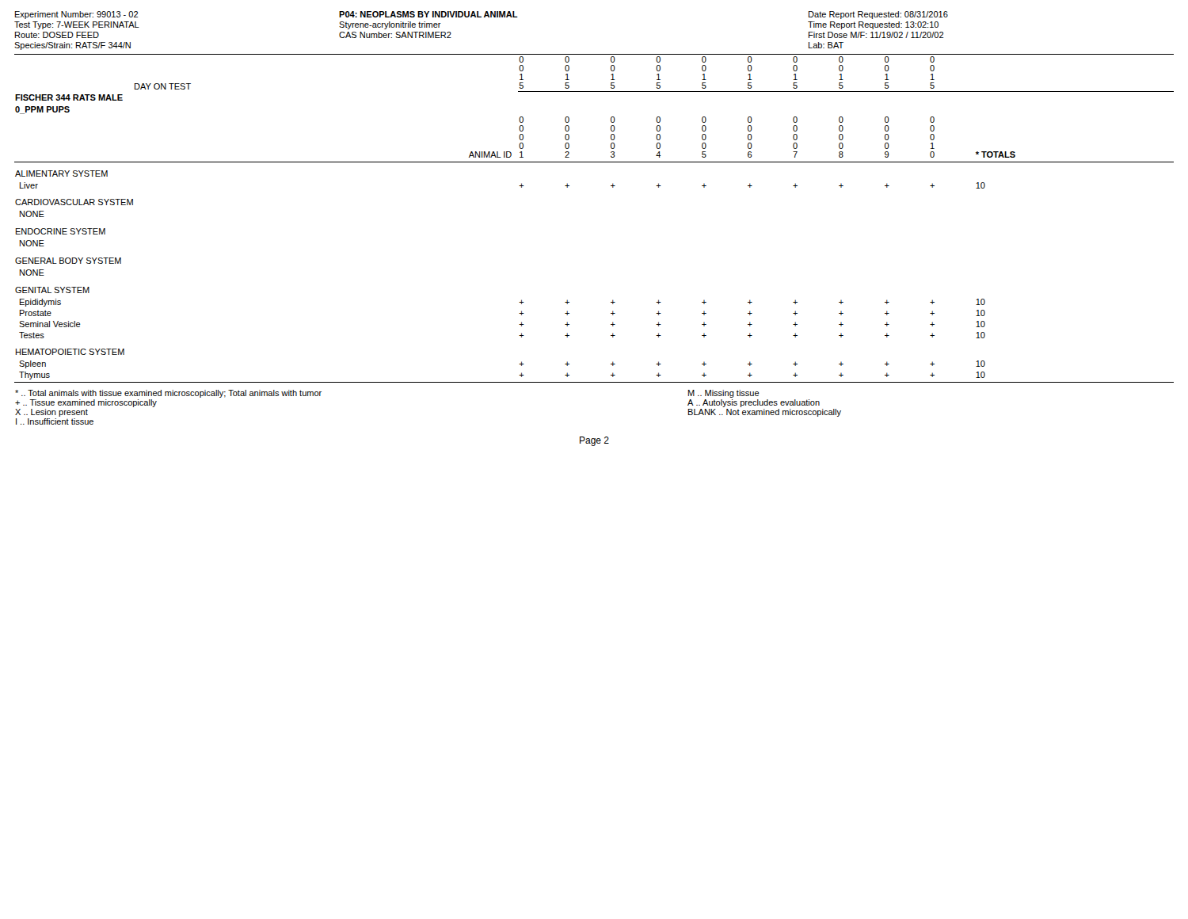| Experiment Number: 99013 - 02 | P04: NEOPLASMS BY INDIVIDUAL ANIMAL | Date Report Requested: 08/31/2016 |
| Test Type: 7-WEEK PERINATAL | Styrene-acrylonitrile trimer | Time Report Requested: 13:02:10 |
| Route: DOSED FEED | CAS Number: SANTRIMER2 | First Dose M/F: 11/19/02 / 11/20/02 |
| Species/Strain: RATS/F 344/N | | Lab: BAT |
| DAY ON TEST | 0 0 1 5 | 0 0 1 5 | 0 0 1 5 | 0 0 1 5 | 0 0 1 5 | 0 0 1 5 | 0 0 1 5 | 0 0 1 5 | 0 0 1 5 | 0 0 1 5 | |
| FISCHER 344 RATS MALE | | |
| 0_PPM PUPS | |
| ANIMAL ID | 0 0 0 0 1 | 0 0 0 0 2 | 0 0 0 0 3 | 0 0 0 0 4 | 0 0 0 0 5 | 0 0 0 0 6 | 0 0 0 0 7 | 0 0 0 0 8 | 0 0 0 0 9 | 0 0 0 1 0 | * TOTALS |
| ALIMENTARY SYSTEM |
| Liver | + | + | + | + | + | + | + | + | + | + | 10 |
| CARDIOVASCULAR SYSTEM |
| NONE |
| ENDOCRINE SYSTEM |
| NONE |
| GENERAL BODY SYSTEM |
| NONE |
| GENITAL SYSTEM |
| Epididymis | + | + | + | + | + | + | + | + | + | + | 10 |
| Prostate | + | + | + | + | + | + | + | + | + | + | 10 |
| Seminal Vesicle | + | + | + | + | + | + | + | + | + | + | 10 |
| Testes | + | + | + | + | + | + | + | + | + | + | 10 |
| HEMATOPOIETIC SYSTEM |
| Spleen | + | + | + | + | + | + | + | + | + | + | 10 |
| Thymus | + | + | + | + | + | + | + | + | + | + | 10 |
| * .. Total animals with tissue examined microscopically; Total animals with tumor + .. Tissue examined microscopically X .. Lesion present I .. Insufficient tissue | M .. Missing tissue A .. Autolysis precludes evaluation BLANK .. Not examined microscopically |
Page 2